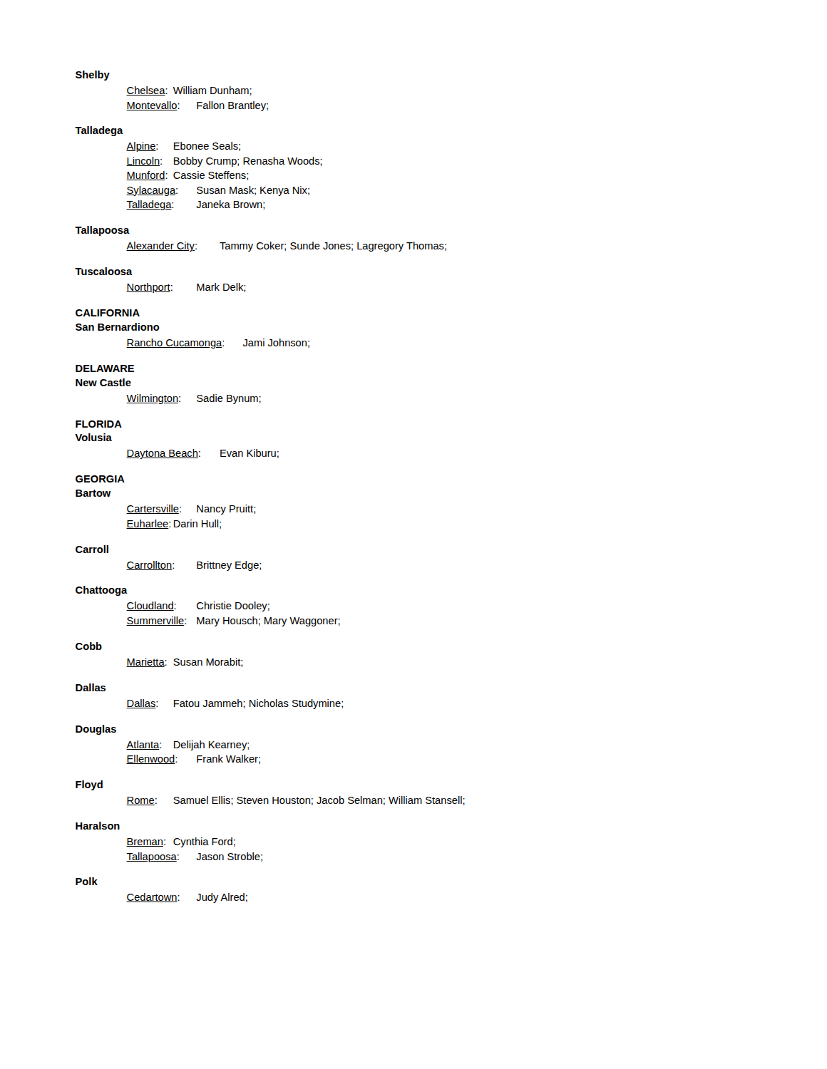Shelby
Chelsea: William Dunham;
Montevallo: Fallon Brantley;
Talladega
Alpine: Ebonee Seals;
Lincoln: Bobby Crump; Renasha Woods;
Munford: Cassie Steffens;
Sylacauga: Susan Mask; Kenya Nix;
Talladega: Janeka Brown;
Tallapoosa
Alexander City: Tammy Coker; Sunde Jones; Lagregory Thomas;
Tuscaloosa
Northport: Mark Delk;
CALIFORNIA
San Bernardiono
Rancho Cucamonga: Jami Johnson;
DELAWARE
New Castle
Wilmington: Sadie Bynum;
FLORIDA
Volusia
Daytona Beach: Evan Kiburu;
GEORGIA
Bartow
Cartersville: Nancy Pruitt;
Euharlee: Darin Hull;
Carroll
Carrollton: Brittney Edge;
Chattooga
Cloudland: Christie Dooley;
Summerville: Mary Housch; Mary Waggoner;
Cobb
Marietta: Susan Morabit;
Dallas
Dallas: Fatou Jammeh; Nicholas Studymine;
Douglas
Atlanta: Delijah Kearney;
Ellenwood: Frank Walker;
Floyd
Rome: Samuel Ellis; Steven Houston; Jacob Selman; William Stansell;
Haralson
Breman: Cynthia Ford;
Tallapoosa: Jason Stroble;
Polk
Cedartown: Judy Alred;